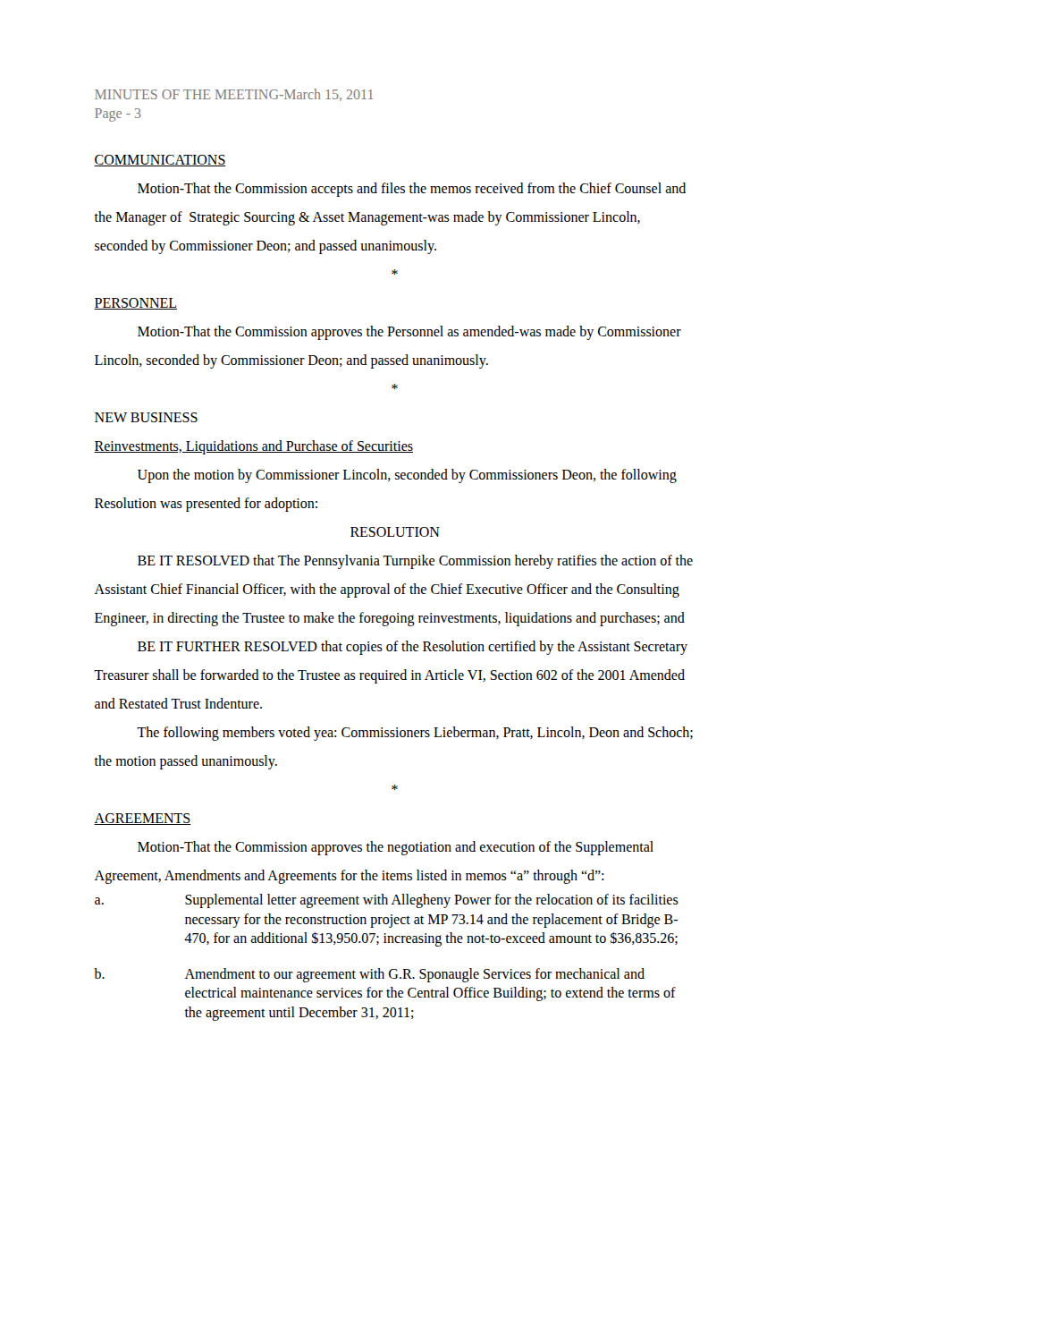MINUTES OF THE MEETING-March 15, 2011 Page - 3
COMMUNICATIONS
Motion-That the Commission accepts and files the memos received from the Chief Counsel and the Manager of Strategic Sourcing & Asset Management-was made by Commissioner Lincoln, seconded by Commissioner Deon; and passed unanimously.
*
PERSONNEL
Motion-That the Commission approves the Personnel as amended-was made by Commissioner Lincoln, seconded by Commissioner Deon; and passed unanimously.
*
NEW BUSINESS
Reinvestments, Liquidations and Purchase of Securities
Upon the motion by Commissioner Lincoln, seconded by Commissioners Deon, the following Resolution was presented for adoption:
RESOLUTION
BE IT RESOLVED that The Pennsylvania Turnpike Commission hereby ratifies the action of the Assistant Chief Financial Officer, with the approval of the Chief Executive Officer and the Consulting Engineer, in directing the Trustee to make the foregoing reinvestments, liquidations and purchases; and
BE IT FURTHER RESOLVED that copies of the Resolution certified by the Assistant Secretary Treasurer shall be forwarded to the Trustee as required in Article VI, Section 602 of the 2001 Amended and Restated Trust Indenture.
The following members voted yea: Commissioners Lieberman, Pratt, Lincoln, Deon and Schoch; the motion passed unanimously.
*
AGREEMENTS
Motion-That the Commission approves the negotiation and execution of the Supplemental Agreement, Amendments and Agreements for the items listed in memos “a” through “d”:
a. Supplemental letter agreement with Allegheny Power for the relocation of its facilities necessary for the reconstruction project at MP 73.14 and the replacement of Bridge B-470, for an additional $13,950.07; increasing the not-to-exceed amount to $36,835.26;
b. Amendment to our agreement with G.R. Sponaugle Services for mechanical and electrical maintenance services for the Central Office Building; to extend the terms of the agreement until December 31, 2011;